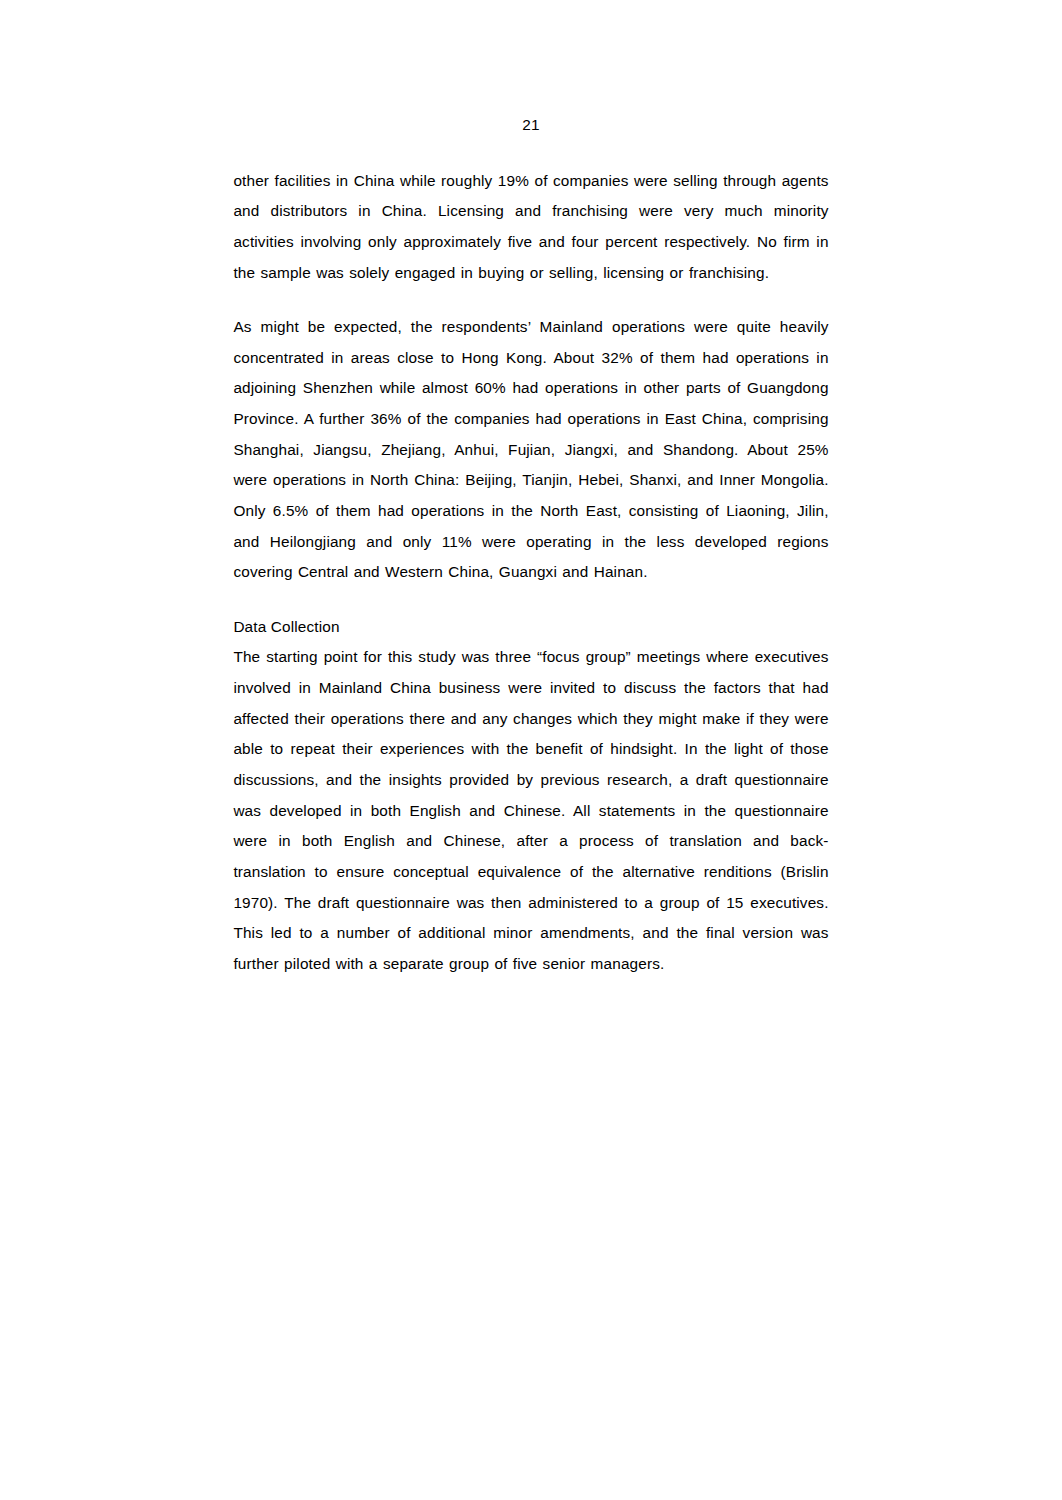21
other facilities in China while roughly 19% of companies were selling through agents and distributors in China. Licensing and franchising were very much minority activities involving only approximately five and four percent respectively. No firm in the sample was solely engaged in buying or selling, licensing or franchising.
As might be expected, the respondents’ Mainland operations were quite heavily concentrated in areas close to Hong Kong. About 32% of them had operations in adjoining Shenzhen while almost 60% had operations in other parts of Guangdong Province. A further 36% of the companies had operations in East China, comprising Shanghai, Jiangsu, Zhejiang, Anhui, Fujian, Jiangxi, and Shandong. About 25% were operations in North China: Beijing, Tianjin, Hebei, Shanxi, and Inner Mongolia. Only 6.5% of them had operations in the North East, consisting of Liaoning, Jilin, and Heilongjiang and only 11% were operating in the less developed regions covering Central and Western China, Guangxi and Hainan.
Data Collection
The starting point for this study was three “focus group” meetings where executives involved in Mainland China business were invited to discuss the factors that had affected their operations there and any changes which they might make if they were able to repeat their experiences with the benefit of hindsight. In the light of those discussions, and the insights provided by previous research, a draft questionnaire was developed in both English and Chinese. All statements in the questionnaire were in both English and Chinese, after a process of translation and back-translation to ensure conceptual equivalence of the alternative renditions (Brislin 1970). The draft questionnaire was then administered to a group of 15 executives. This led to a number of additional minor amendments, and the final version was further piloted with a separate group of five senior managers.